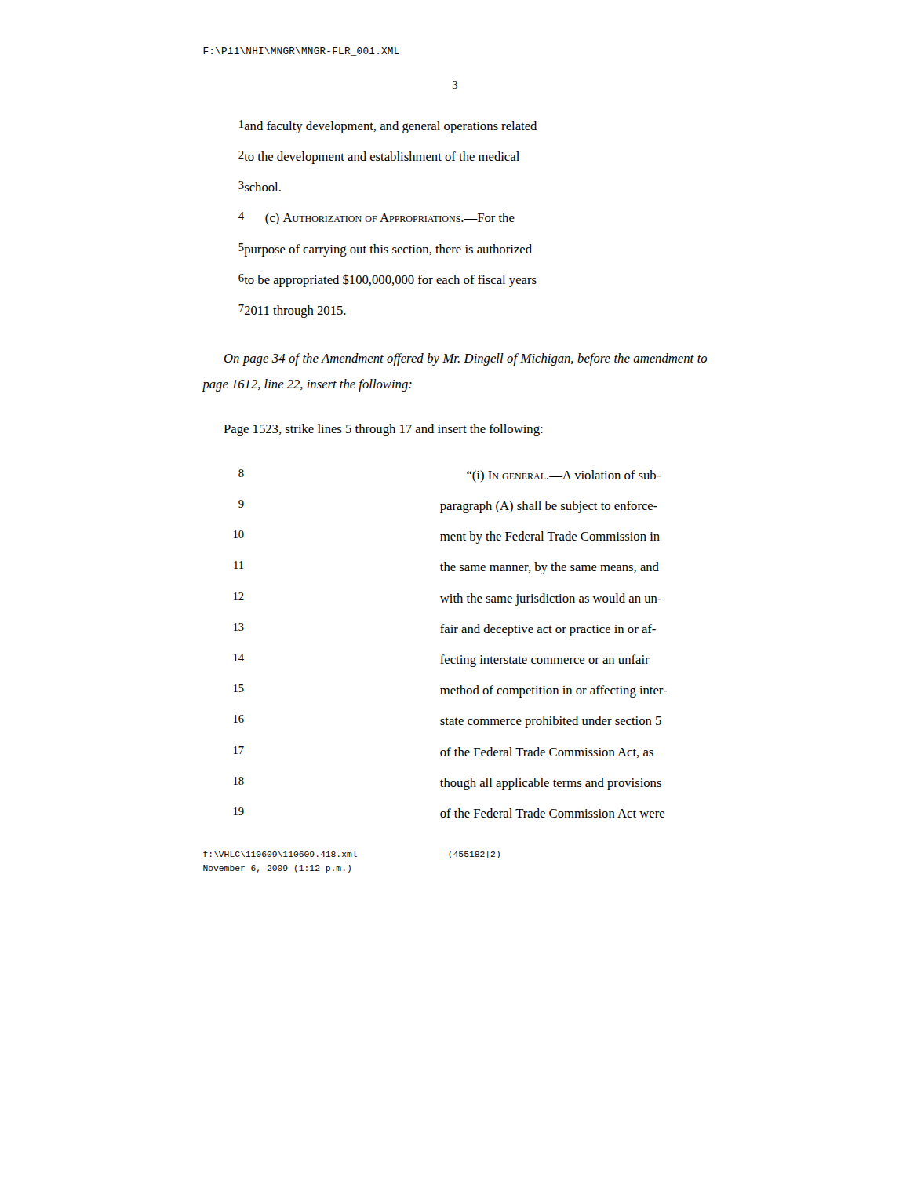F:\P11\NHI\MNGR\MNGR-FLR_001.XML
3
| 1 | and faculty development, and general operations related |
| 2 | to the development and establishment of the medical |
| 3 | school. |
| 4 | (c) Authorization of Appropriations. —For the |
| 5 | purpose of carrying out this section, there is authorized |
| 6 | to be appropriated $100,000,000 for each of fiscal years |
| 7 | 2011 through 2015. |
On page 34 of the Amendment offered by Mr. Dingell of Michigan, before the amendment to page 1612, line 22, insert the following:
Page 1523, strike lines 5 through 17 and insert the following:
| 8 | “(i) In general. —A violation of sub- |
| 9 | paragraph (A) shall be subject to enforce- |
| 10 | ment by the Federal Trade Commission in |
| 11 | the same manner, by the same means, and |
| 12 | with the same jurisdiction as would an un- |
| 13 | fair and deceptive act or practice in or af- |
| 14 | fecting interstate commerce or an unfair |
| 15 | method of competition in or affecting inter- |
| 16 | state commerce prohibited under section 5 |
| 17 | of the Federal Trade Commission Act, as |
| 18 | though all applicable terms and provisions |
| 19 | of the Federal Trade Commission Act were |
f:\VHLC\110609\110609.418.xml (455182|2)
November 6, 2009 (1:12 p.m.)